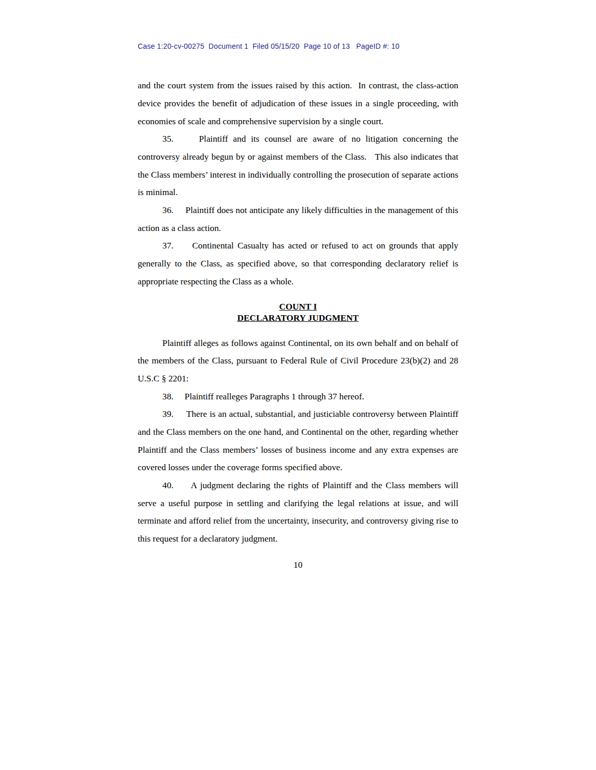Case 1:20-cv-00275 Document 1 Filed 05/15/20 Page 10 of 13 PageID #: 10
and the court system from the issues raised by this action. In contrast, the class-action device provides the benefit of adjudication of these issues in a single proceeding, with economies of scale and comprehensive supervision by a single court.
35. Plaintiff and its counsel are aware of no litigation concerning the controversy already begun by or against members of the Class. This also indicates that the Class members’ interest in individually controlling the prosecution of separate actions is minimal.
36. Plaintiff does not anticipate any likely difficulties in the management of this action as a class action.
37. Continental Casualty has acted or refused to act on grounds that apply generally to the Class, as specified above, so that corresponding declaratory relief is appropriate respecting the Class as a whole.
COUNT I DECLARATORY JUDGMENT
Plaintiff alleges as follows against Continental, on its own behalf and on behalf of the members of the Class, pursuant to Federal Rule of Civil Procedure 23(b)(2) and 28 U.S.C § 2201:
38. Plaintiff realleges Paragraphs 1 through 37 hereof.
39. There is an actual, substantial, and justiciable controversy between Plaintiff and the Class members on the one hand, and Continental on the other, regarding whether Plaintiff and the Class members’ losses of business income and any extra expenses are covered losses under the coverage forms specified above.
40. A judgment declaring the rights of Plaintiff and the Class members will serve a useful purpose in settling and clarifying the legal relations at issue, and will terminate and afford relief from the uncertainty, insecurity, and controversy giving rise to this request for a declaratory judgment.
10